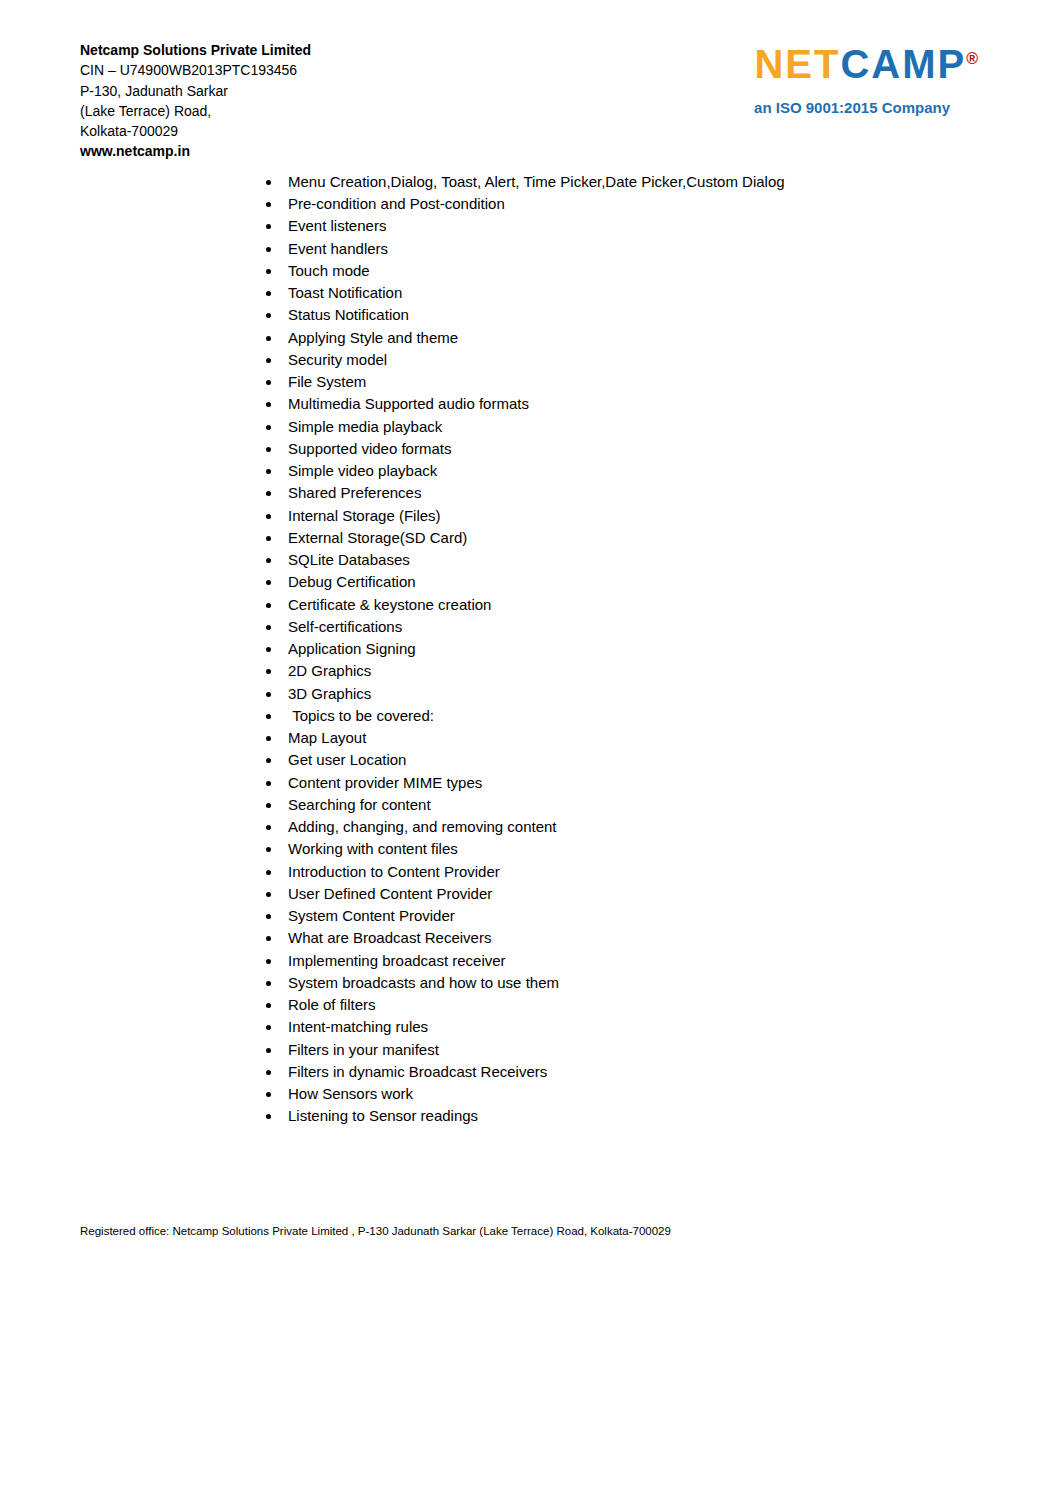Netcamp Solutions Private Limited
CIN – U74900WB2013PTC193456
P-130, Jadunath Sarkar
(Lake Terrace) Road,
Kolkata-700029
www.netcamp.in
NET CAMP®
an ISO 9001:2015 Company
Menu Creation,Dialog, Toast, Alert, Time Picker,Date Picker,Custom Dialog
Pre-condition and Post-condition
Event listeners
Event handlers
Touch mode
Toast Notification
Status Notification
Applying Style and theme
Security model
File System
Multimedia Supported audio formats
Simple media playback
Supported video formats
Simple video playback
Shared Preferences
Internal Storage (Files)
External Storage(SD Card)
SQLite Databases
Debug Certification
Certificate & keystone creation
Self-certifications
Application Signing
2D Graphics
3D Graphics
Topics to be covered:
Map Layout
Get user Location
Content provider MIME types
Searching for content
Adding, changing, and removing content
Working with content files
Introduction to Content Provider
User Defined Content Provider
System Content Provider
What are Broadcast Receivers
Implementing broadcast receiver
System broadcasts and how to use them
Role of filters
Intent-matching rules
Filters in your manifest
Filters in dynamic Broadcast Receivers
How Sensors work
Listening to Sensor readings
Registered office: Netcamp Solutions Private Limited , P-130 Jadunath Sarkar (Lake Terrace) Road, Kolkata-700029